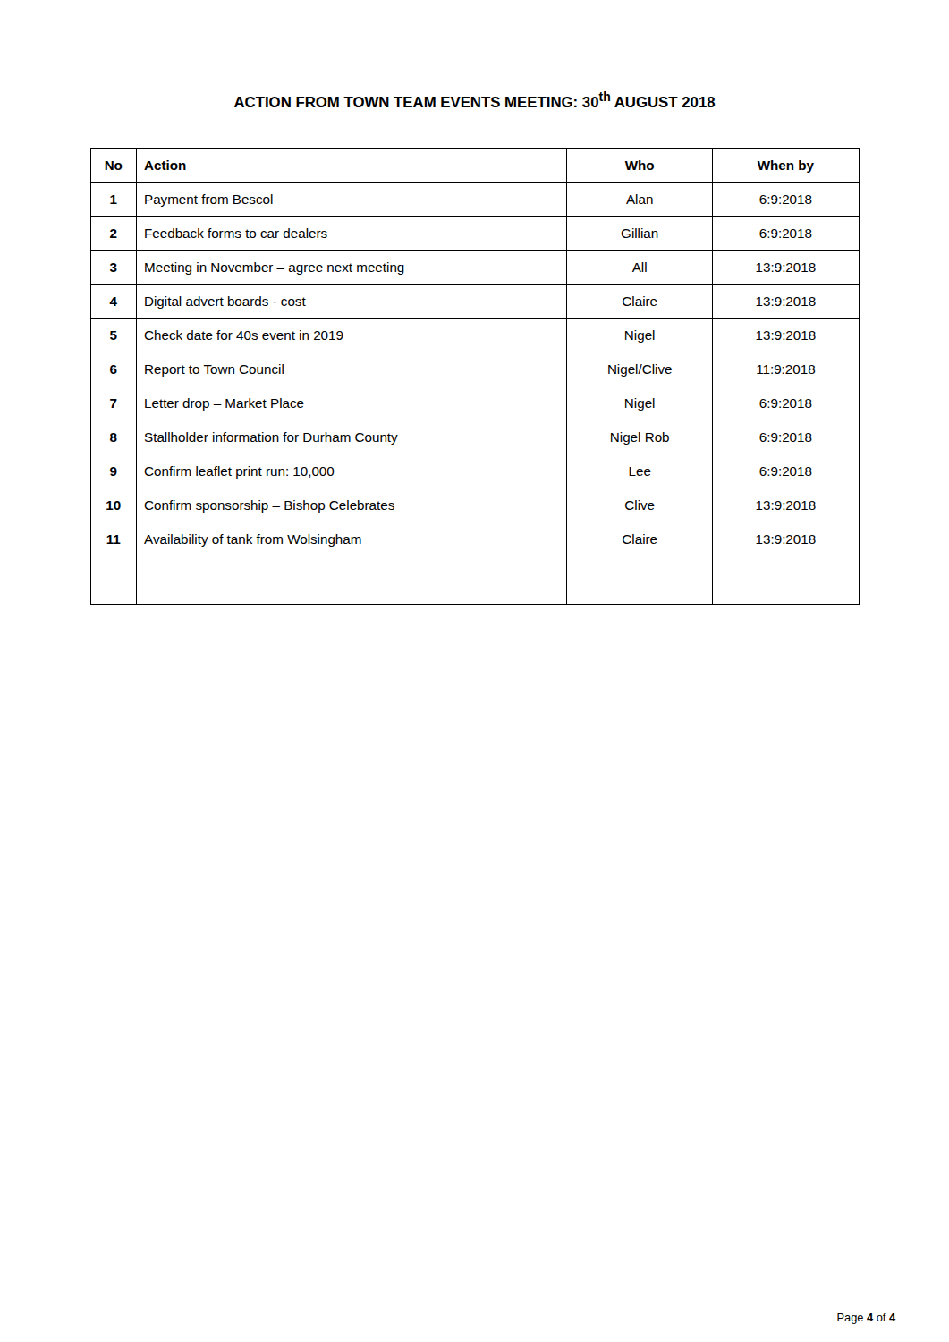ACTION FROM TOWN TEAM EVENTS MEETING: 30th AUGUST 2018
| No | Action | Who | When by |
| --- | --- | --- | --- |
| 1 | Payment from Bescol | Alan | 6:9:2018 |
| 2 | Feedback forms to car dealers | Gillian | 6:9:2018 |
| 3 | Meeting in November – agree next meeting | All | 13:9:2018 |
| 4 | Digital advert boards - cost | Claire | 13:9:2018 |
| 5 | Check date for 40s event in 2019 | Nigel | 13:9:2018 |
| 6 | Report to Town Council | Nigel/Clive | 11:9:2018 |
| 7 | Letter drop – Market Place | Nigel | 6:9:2018 |
| 8 | Stallholder information for Durham County | Nigel Rob | 6:9:2018 |
| 9 | Confirm leaflet print run: 10,000 | Lee | 6:9:2018 |
| 10 | Confirm sponsorship – Bishop Celebrates | Clive | 13:9:2018 |
| 11 | Availability of tank from Wolsingham | Claire | 13:9:2018 |
Page 4 of 4